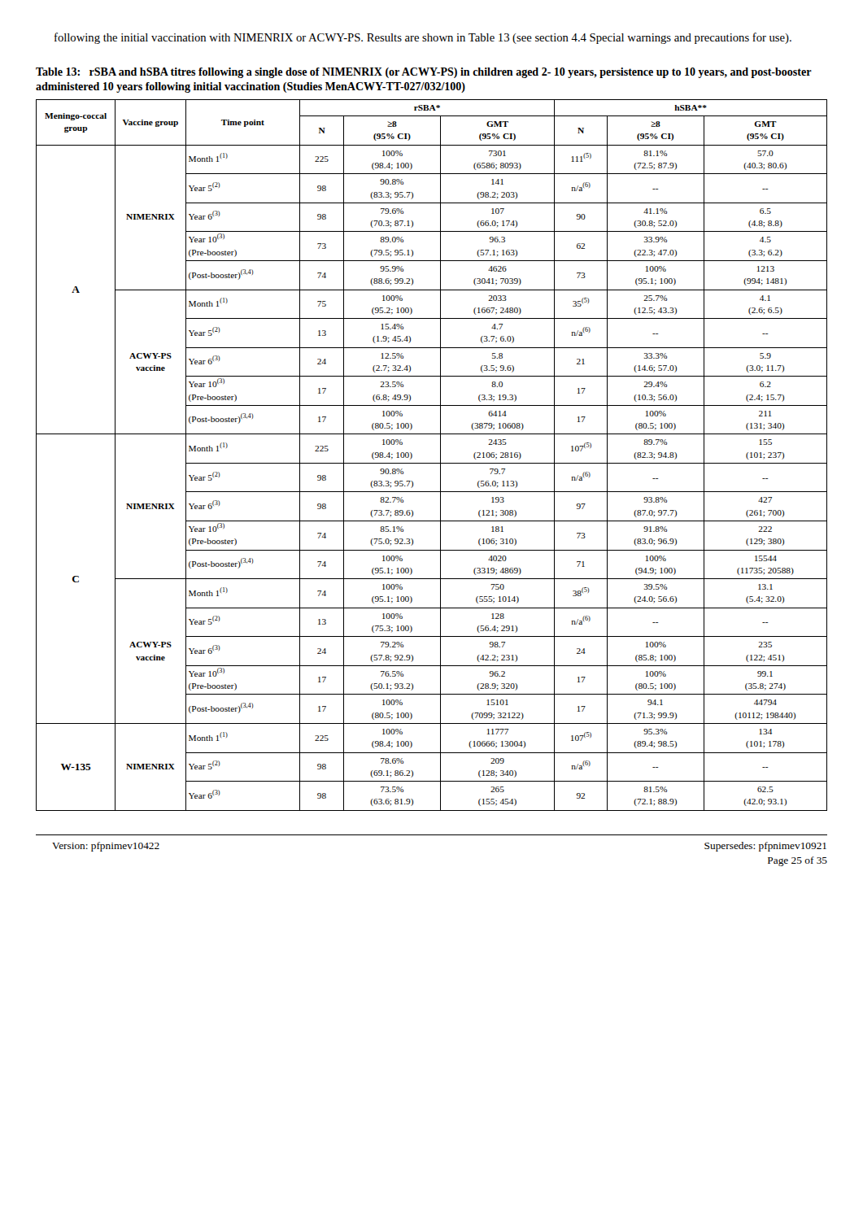following the initial vaccination with NIMENRIX or ACWY-PS. Results are shown in Table 13 (see section 4.4 Special warnings and precautions for use).
Table 13: rSBA and hSBA titres following a single dose of NIMENRIX (or ACWY-PS) in children aged 2- 10 years, persistence up to 10 years, and post-booster administered 10 years following initial vaccination (Studies MenACWY-TT-027/032/100)
| Meningo-coccal group | Vaccine group | Time point | rSBA* | hSBA** |
| --- | --- | --- | --- | --- |
| N | ≥8 (95% CI) | GMT (95% CI) | N | ≥8 (95% CI) | GMT (95% CI) |
| A | NIMENRIX | Month 1 (1) | 225 | 100% (98.4; 100) | 7301 (6586; 8093) | 111 (5) | 81.1% (72.5; 87.9) | 57.0 (40.3; 80.6) |
| Year 5 (2) | 98 | 90.8% (83.3; 95.7) | 141 (98.2; 203) | n/a (6) | -- | -- |
| Year 6 (3) | 98 | 79.6% (70.3; 87.1) | 107 (66.0; 174) | 90 | 41.1% (30.8; 52.0) | 6.5 (4.8; 8.8) |
| Year 10 (3) (Pre-booster) | 73 | 89.0% (79.5; 95.1) | 96.3 (57.1; 163) | 62 | 33.9% (22.3; 47.0) | 4.5 (3.3; 6.2) |
| (Post-booster) (3,4) | 74 | 95.9% (88.6; 99.2) | 4626 (3041; 7039) | 73 | 100% (95.1; 100) | 1213 (994; 1481) |
| ACWY-PS vaccine | Month 1 (1) | 75 | 100% (95.2; 100) | 2033 (1667; 2480) | 35 (5) | 25.7% (12.5; 43.3) | 4.1 (2.6; 6.5) |
| Year 5 (2) | 13 | 15.4% (1.9; 45.4) | 4.7 (3.7; 6.0) | n/a (6) | -- | -- |
| Year 6 (3) | 24 | 12.5% (2.7; 32.4) | 5.8 (3.5; 9.6) | 21 | 33.3% (14.6; 57.0) | 5.9 (3.0; 11.7) |
| Year 10 (3) (Pre-booster) | 17 | 23.5% (6.8; 49.9) | 8.0 (3.3; 19.3) | 17 | 29.4% (10.3; 56.0) | 6.2 (2.4; 15.7) |
| (Post-booster) (3,4) | 17 | 100% (80.5; 100) | 6414 (3879; 10608) | 17 | 100% (80.5; 100) | 211 (131; 340) |
| C | NIMENRIX | Month 1 (1) | 225 | 100% (98.4; 100) | 2435 (2106; 2816) | 107 (5) | 89.7% (82.3; 94.8) | 155 (101; 237) |
| Year 5 (2) | 98 | 90.8% (83.3; 95.7) | 79.7 (56.0; 113) | n/a (6) | -- | -- |
| Year 6 (3) | 98 | 82.7% (73.7; 89.6) | 193 (121; 308) | 97 | 93.8% (87.0; 97.7) | 427 (261; 700) |
| Year 10 (3) (Pre-booster) | 74 | 85.1% (75.0; 92.3) | 181 (106; 310) | 73 | 91.8% (83.0; 96.9) | 222 (129; 380) |
| (Post-booster) (3,4) | 74 | 100% (95.1; 100) | 4020 (3319; 4869) | 71 | 100% (94.9; 100) | 15544 (11735; 20588) |
| ACWY-PS vaccine | Month 1 (1) | 74 | 100% (95.1; 100) | 750 (555; 1014) | 38 (5) | 39.5% (24.0; 56.6) | 13.1 (5.4; 32.0) |
| Year 5 (2) | 13 | 100% (75.3; 100) | 128 (56.4; 291) | n/a (6) | -- | -- |
| Year 6 (3) | 24 | 79.2% (57.8; 92.9) | 98.7 (42.2; 231) | 24 | 100% (85.8; 100) | 235 (122; 451) |
| Year 10 (3) (Pre-booster) | 17 | 76.5% (50.1; 93.2) | 96.2 (28.9; 320) | 17 | 100% (80.5; 100) | 99.1 (35.8; 274) |
| (Post-booster) (3,4) | 17 | 100% (80.5; 100) | 15101 (7099; 32122) | 17 | 94.1 (71.3; 99.9) | 44794 (10112; 198440) |
| W-135 | NIMENRIX | Month 1 (1) | 225 | 100% (98.4; 100) | 11777 (10666; 13004) | 107 (5) | 95.3% (89.4; 98.5) | 134 (101; 178) |
| Year 5 (2) | 98 | 78.6% (69.1; 86.2) | 209 (128; 340) | n/a (6) | -- | -- |
| Year 6 (3) | 98 | 73.5% (63.6; 81.9) | 265 (155; 454) | 92 | 81.5% (72.1; 88.9) | 62.5 (42.0; 93.1) |
Version: pfpnimev10422
Supersedes: pfpnimev10921 Page 25 of 35